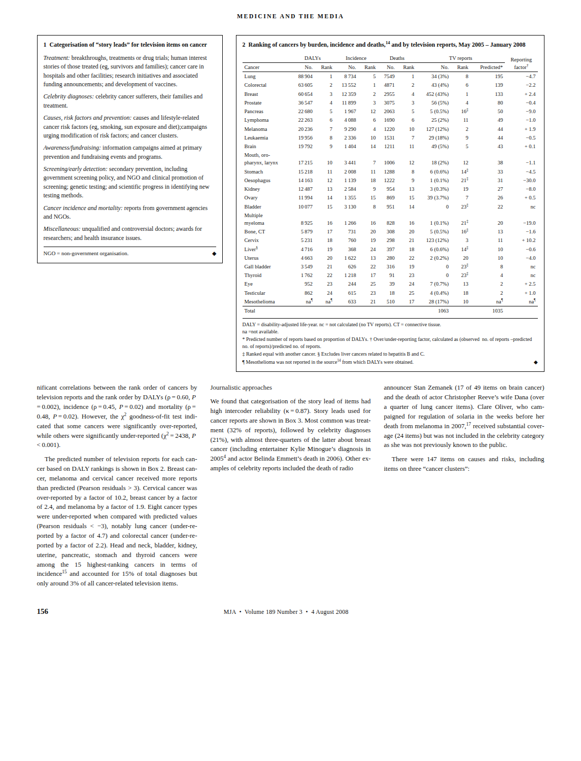Medicine and the Media
1 Categorisation of “story leads” for television items on cancer
Treatment: breakthroughs, treatments or drug trials; human interest stories of those treated (eg, survivors and families); cancer care in hospitals and other facilities; research initiatives and associated funding announcements; and development of vaccines.
Celebrity diagnoses: celebrity cancer sufferers, their families and treatment.
Causes, risk factors and prevention: causes and lifestyle-related cancer risk factors (eg, smoking, sun exposure and diet);campaigns urging modification of risk factors; and cancer clusters.
Awareness/fundraising: information campaigns aimed at primary prevention and fundraising events and programs.
Screening/early detection: secondary prevention, including government screening policy, and NGO and clinical promotion of screening; genetic testing; and scientific progress in identifying new testing methods.
Cancer incidence and mortality: reports from government agencies and NGOs.
Miscellaneous: unqualified and controversial doctors; awards for researchers; and health insurance issues.
NGO = non-government organisation.◆
2 Ranking of cancers by burden, incidence and deaths,14 and by television reports, May 2005 – January 2008
| | DALYs | Incidence | Deaths | TV reports | Reporting factor † |
| --- | --- | --- | --- | --- | --- |
| Cancer | No. | Rank | No. | Rank | No. | Rank | No. | Rank | Predicted* |
| Lung | 88 904 | 1 | 8 734 | 5 | 7549 | 1 | 34 (3%) | 8 | 195 | −4.7 |
| Colorectal | 63 605 | 2 | 13 552 | 1 | 4871 | 2 | 43 (4%) | 6 | 139 | −2.2 |
| Breast | 60 654 | 3 | 12 359 | 2 | 2955 | 4 | 452 (43%) | 1 | 133 | + 2.4 |
| Prostate | 36 547 | 4 | 11 899 | 3 | 3075 | 3 | 56 (5%) | 4 | 80 | −0.4 |
| Pancreas | 22 680 | 5 | 1 967 | 12 | 2063 | 5 | 5 (0.5%) | 16 ‡ | 50 | −9.0 |
| Lymphoma | 22 263 | 6 | 4 088 | 6 | 1690 | 6 | 25 (2%) | 11 | 49 | −1.0 |
| Melanoma | 20 236 | 7 | 9 290 | 4 | 1220 | 10 | 127 (12%) | 2 | 44 | + 1.9 |
| Leukaemia | 19 956 | 8 | 2 336 | 10 | 1531 | 7 | 29 (18%) | 9 | 44 | −0.5 |
| Brain | 19 792 | 9 | 1 404 | 14 | 1211 | 11 | 49 (5%) | 5 | 43 | + 0.1 |
| Mouth, oro- pharynx, larynx | 17 215 | 10 | 3 441 | 7 | 1006 | 12 | 18 (2%) | 12 | 38 | −1.1 |
| Stomach | 15 218 | 11 | 2 008 | 11 | 1288 | 8 | 6 (0.6%) | 14 ‡ | 33 | −4.5 |
| Oesophagus | 14 163 | 12 | 1 139 | 18 | 1222 | 9 | 1 (0.1%) | 21 ‡ | 31 | −30.0 |
| Kidney | 12 487 | 13 | 2 584 | 9 | 954 | 13 | 3 (0.3%) | 19 | 27 | −8.0 |
| Ovary | 11 994 | 14 | 1 355 | 15 | 869 | 15 | 39 (3.7%) | 7 | 26 | + 0.5 |
| Bladder | 10 077 | 15 | 3 130 | 8 | 951 | 14 | 0 | 23 ‡ | 22 | nc |
| Multiple myeloma | 8 925 | 16 | 1 266 | 16 | 828 | 16 | 1 (0.1%) | 21 ‡ | 20 | −19.0 |
| Bone, CT | 5 879 | 17 | 731 | 20 | 308 | 20 | 5 (0.5%) | 16 ‡ | 13 | −1.6 |
| Cervix | 5 231 | 18 | 760 | 19 | 298 | 21 | 123 (12%) | 3 | 11 | + 10.2 |
| Liver § | 4 716 | 19 | 368 | 24 | 397 | 18 | 6 (0.6%) | 14 ‡ | 10 | −0.6 |
| Uterus | 4 663 | 20 | 1 622 | 13 | 280 | 22 | 2 (0.2%) | 20 | 10 | −4.0 |
| Gall bladder | 3 549 | 21 | 626 | 22 | 316 | 19 | 0 | 23 ‡ | 8 | nc |
| Thyroid | 1 762 | 22 | 1 218 | 17 | 91 | 23 | 0 | 23 ‡ | 4 | nc |
| Eye | 952 | 23 | 244 | 25 | 39 | 24 | 7 (0.7%) | 13 | 2 | + 2.5 |
| Testicular | 862 | 24 | 615 | 23 | 18 | 25 | 4 (0.4%) | 18 | 2 | + 1.0 |
| Mesothelioma | na ¶ | na ¶ | 633 | 21 | 510 | 17 | 28 (17%) | 10 | na ¶ | na ¶ |
| Total | | | | | | | 1063 | | 1035 | |
DALY = disability-adjusted life-year. nc = not calculated (no TV reports). CT = connective tissue.
na =not available.
* Predicted number of reports based on proportion of DALYs. † Over/under-reporting factor, calculated as (observed no. of reports –predicted no. of reports)/predicted no. of reports.
‡ Ranked equal with another cancer. § Excludes liver cancers related to hepatitis B and C.
¶ Mesothelioma was not reported in the source14 from which DALYs were obtained. ◆
nificant correlations between the rank order of cancers by television reports and the rank order by DALYs (ρ = 0.60, P = 0.002), incidence (ρ = 0.45, P = 0.02) and mortality (ρ = 0.48, P = 0.02). However, the χ2 goodness-of-fit test indicated that some cancers were significantly over-reported, while others were significantly under-reported (χ2 = 2438, P < 0.001).
The predicted number of television reports for each cancer based on DALY rankings is shown in Box 2. Breast cancer, melanoma and cervical cancer received more reports than predicted (Pearson residuals > 3). Cervical cancer was over-reported by a factor of 10.2, breast cancer by a factor of 2.4, and melanoma by a factor of 1.9. Eight cancer types were under-reported when compared with predicted values (Pearson residuals < −3), notably lung cancer (under-reported by a factor of 4.7) and colorectal cancer (under-reported by a factor of 2.2). Head and neck, bladder, kidney, uterine, pancreatic, stomach and thyroid cancers were among the 15 highest-ranking cancers in terms of incidence15 and accounted for 15% of total diagnoses but only around 3% of all cancer-related television items.
Journalistic approaches
We found that categorisation of the story lead of items had high intercoder reliability (κ = 0.87). Story leads used for cancer reports are shown in Box 3. Most common was treatment (32% of reports), followed by celebrity diagnoses (21%), with almost three-quarters of the latter about breast cancer (including entertainer Kylie Minogue’s diagnosis in 20054 and actor Belinda Emmett’s death in 2006). Other examples of celebrity reports included the death of radio
announcer Stan Zemanek (17 of 49 items on brain cancer) and the death of actor Christopher Reeve’s wife Dana (over a quarter of lung cancer items). Clare Oliver, who campaigned for regulation of solaria in the weeks before her death from melanoma in 2007,17 received substantial coverage (24 items) but was not included in the celebrity category as she was not previously known to the public.
There were 147 items on causes and risks, including items on three “cancer clusters”:
156
MJA • Volume 189 Number 3 • 4 August 2008